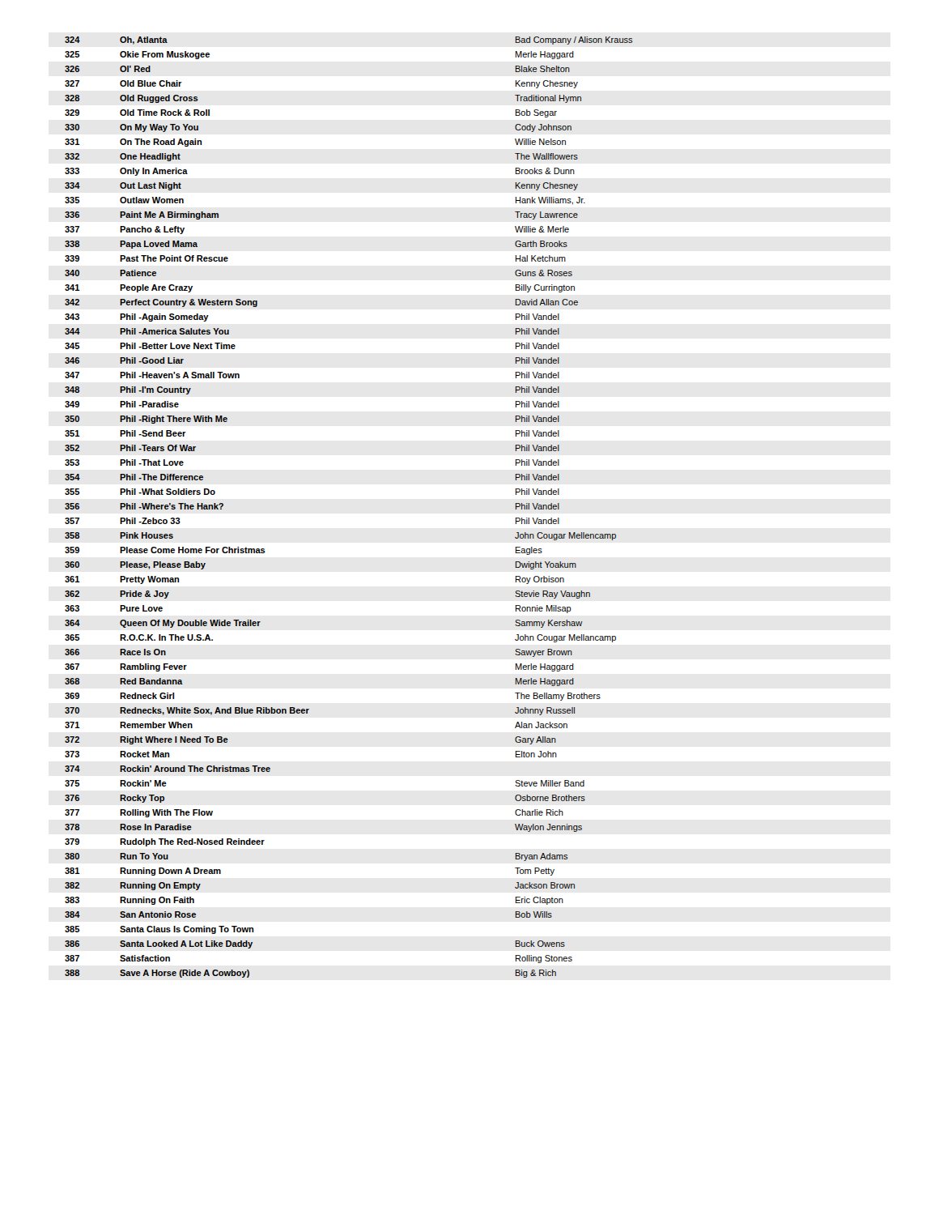| 324 | Oh, Atlanta | Bad Company / Alison Krauss |
| 325 | Okie From Muskogee | Merle Haggard |
| 326 | Ol' Red | Blake Shelton |
| 327 | Old Blue Chair | Kenny Chesney |
| 328 | Old Rugged Cross | Traditional Hymn |
| 329 | Old Time Rock & Roll | Bob Segar |
| 330 | On My Way To You | Cody Johnson |
| 331 | On The Road Again | Willie Nelson |
| 332 | One Headlight | The Wallflowers |
| 333 | Only In America | Brooks & Dunn |
| 334 | Out Last Night | Kenny Chesney |
| 335 | Outlaw Women | Hank Williams, Jr. |
| 336 | Paint Me A Birmingham | Tracy Lawrence |
| 337 | Pancho & Lefty | Willie & Merle |
| 338 | Papa Loved Mama | Garth Brooks |
| 339 | Past The Point Of Rescue | Hal Ketchum |
| 340 | Patience | Guns & Roses |
| 341 | People Are Crazy | Billy Currington |
| 342 | Perfect Country & Western Song | David Allan Coe |
| 343 | Phil -Again Someday | Phil Vandel |
| 344 | Phil -America Salutes You | Phil Vandel |
| 345 | Phil -Better Love Next Time | Phil Vandel |
| 346 | Phil -Good Liar | Phil Vandel |
| 347 | Phil -Heaven's A Small Town | Phil Vandel |
| 348 | Phil -I'm Country | Phil Vandel |
| 349 | Phil -Paradise | Phil Vandel |
| 350 | Phil -Right There With Me | Phil Vandel |
| 351 | Phil -Send Beer | Phil Vandel |
| 352 | Phil -Tears Of War | Phil Vandel |
| 353 | Phil -That Love | Phil Vandel |
| 354 | Phil -The Difference | Phil Vandel |
| 355 | Phil -What Soldiers Do | Phil Vandel |
| 356 | Phil -Where's The Hank? | Phil Vandel |
| 357 | Phil -Zebco 33 | Phil Vandel |
| 358 | Pink Houses | John Cougar Mellencamp |
| 359 | Please Come Home For Christmas | Eagles |
| 360 | Please, Please Baby | Dwight Yoakum |
| 361 | Pretty Woman | Roy Orbison |
| 362 | Pride & Joy | Stevie Ray Vaughn |
| 363 | Pure Love | Ronnie Milsap |
| 364 | Queen Of My Double Wide Trailer | Sammy Kershaw |
| 365 | R.O.C.K. In The U.S.A. | John Cougar Mellancamp |
| 366 | Race Is On | Sawyer Brown |
| 367 | Rambling Fever | Merle Haggard |
| 368 | Red Bandanna | Merle Haggard |
| 369 | Redneck Girl | The Bellamy Brothers |
| 370 | Rednecks, White Sox, And Blue Ribbon Beer | Johnny Russell |
| 371 | Remember When | Alan Jackson |
| 372 | Right Where I Need To Be | Gary Allan |
| 373 | Rocket Man | Elton John |
| 374 | Rockin' Around The Christmas Tree | |
| 375 | Rockin' Me | Steve Miller Band |
| 376 | Rocky Top | Osborne Brothers |
| 377 | Rolling With The Flow | Charlie Rich |
| 378 | Rose In Paradise | Waylon Jennings |
| 379 | Rudolph The Red-Nosed Reindeer | |
| 380 | Run To You | Bryan Adams |
| 381 | Running Down A Dream | Tom Petty |
| 382 | Running On Empty | Jackson Brown |
| 383 | Running On Faith | Eric Clapton |
| 384 | San Antonio Rose | Bob Wills |
| 385 | Santa Claus Is Coming To Town | |
| 386 | Santa Looked A Lot Like Daddy | Buck Owens |
| 387 | Satisfaction | Rolling Stones |
| 388 | Save A Horse (Ride A Cowboy) | Big & Rich |